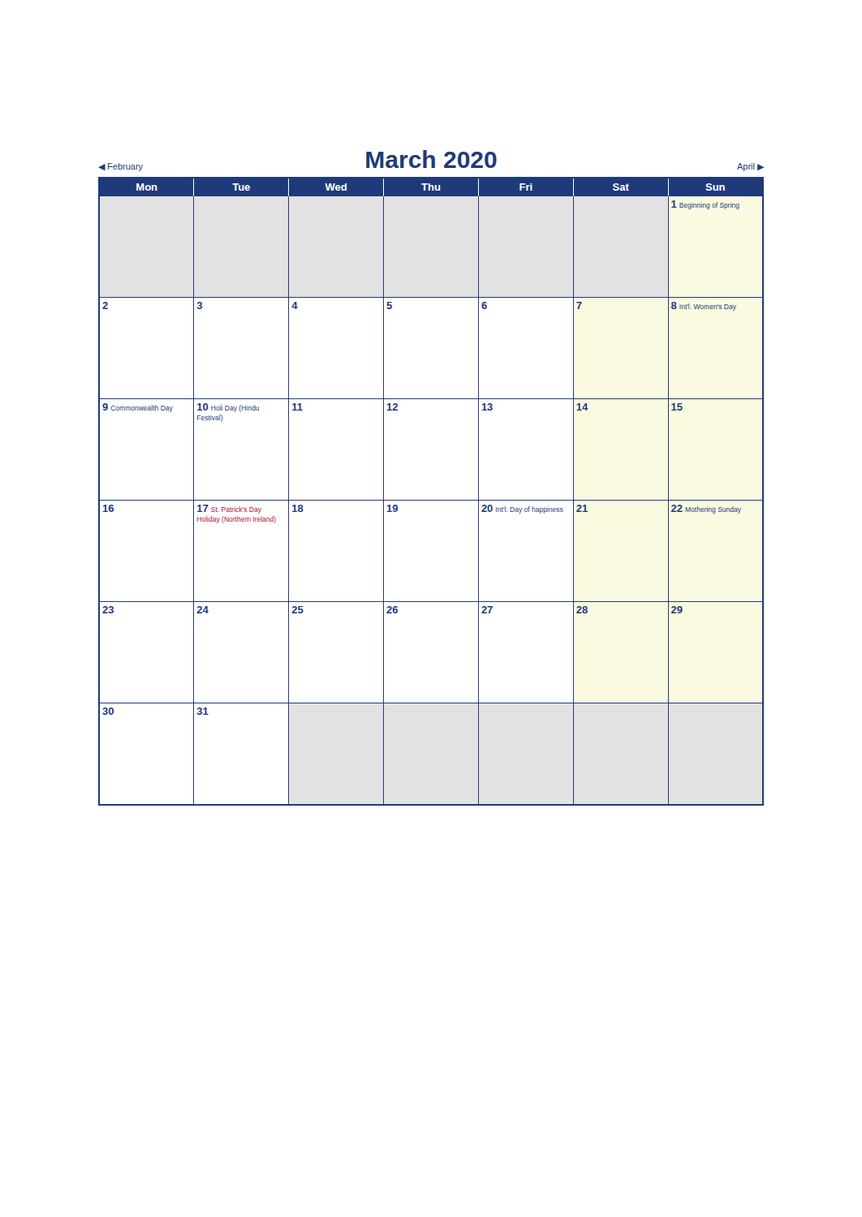◀ February
March 2020
April ▶
| Mon | Tue | Wed | Thu | Fri | Sat | Sun |
| --- | --- | --- | --- | --- | --- | --- |
| | | | | | | 1 Beginning of Spring |
| 2 | 3 | 4 | 5 | 6 | 7 | 8 Int'l. Women's Day |
| 9 Commonwealth Day | 10 Holi Day (Hindu Festival) | 11 | 12 | 13 | 14 | 15 |
| 16 | 17 St. Patrick's Day Holiday (Northern Ireland) | 18 | 19 | 20 Int'l. Day of happiness | 21 | 22 Mothering Sunday |
| 23 | 24 | 25 | 26 | 27 | 28 | 29 |
| 30 | 31 | | | | | |